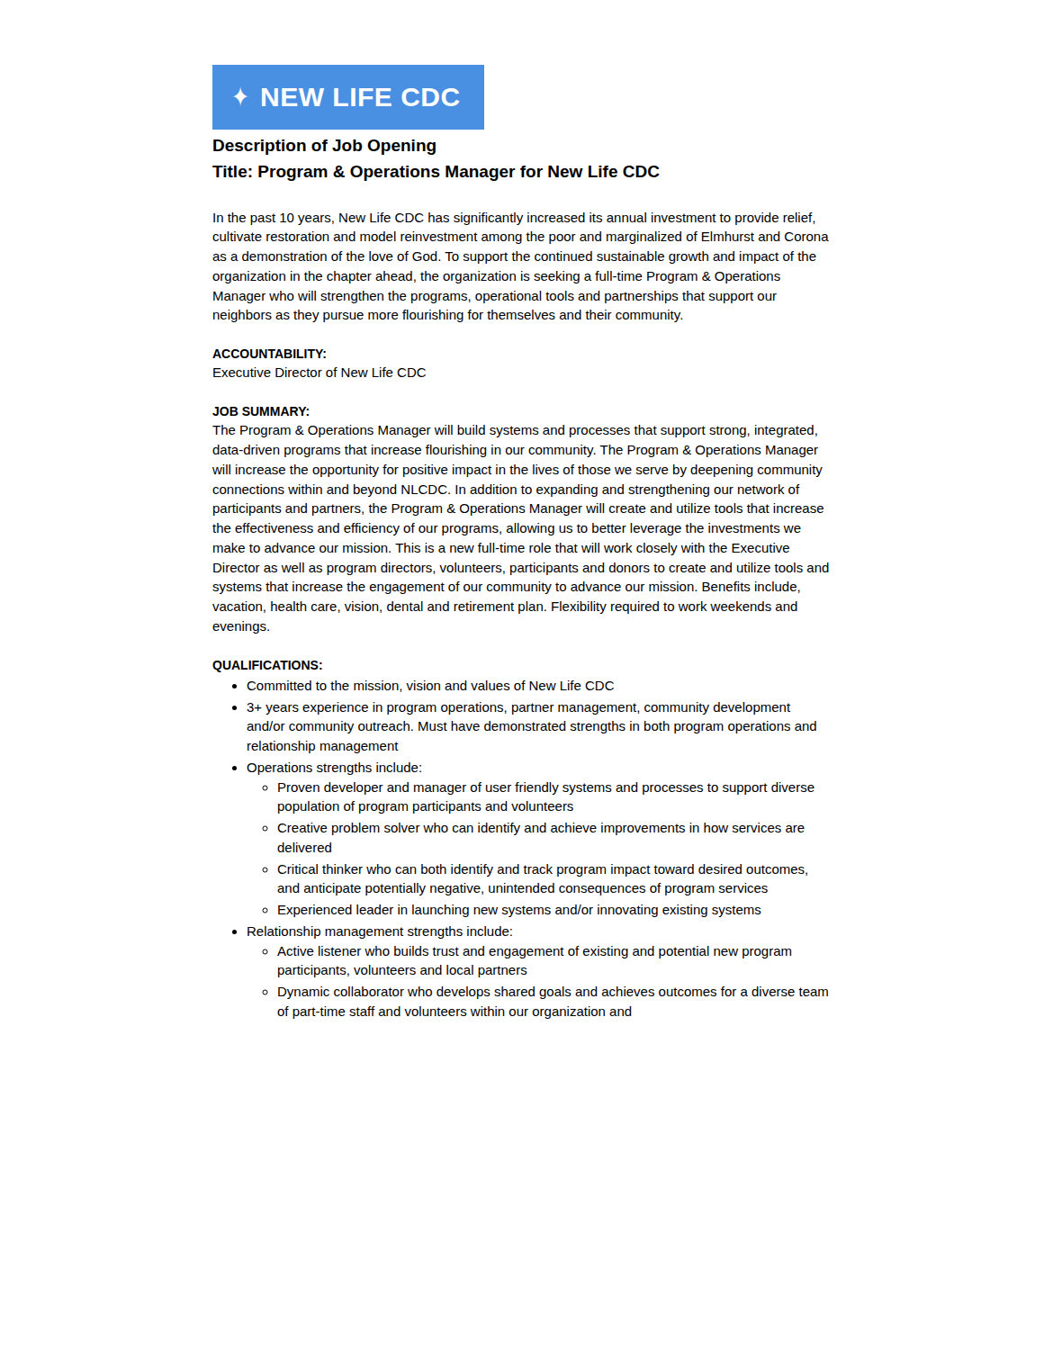✦ NEW LIFE CDC
Description of Job Opening
Title: Program & Operations Manager for New Life CDC
In the past 10 years, New Life CDC has significantly increased its annual investment to provide relief, cultivate restoration and model reinvestment among the poor and marginalized of Elmhurst and Corona as a demonstration of the love of God. To support the continued sustainable growth and impact of the organization in the chapter ahead, the organization is seeking a full-time Program & Operations Manager who will strengthen the programs, operational tools and partnerships that support our neighbors as they pursue more flourishing for themselves and their community.
ACCOUNTABILITY:
Executive Director of New Life CDC
JOB SUMMARY:
The Program & Operations Manager will build systems and processes that support strong, integrated, data-driven programs that increase flourishing in our community. The Program & Operations Manager will increase the opportunity for positive impact in the lives of those we serve by deepening community connections within and beyond NLCDC. In addition to expanding and strengthening our network of participants and partners, the Program & Operations Manager will create and utilize tools that increase the effectiveness and efficiency of our programs, allowing us to better leverage the investments we make to advance our mission. This is a new full-time role that will work closely with the Executive Director as well as program directors, volunteers, participants and donors to create and utilize tools and systems that increase the engagement of our community to advance our mission. Benefits include, vacation, health care, vision, dental and retirement plan. Flexibility required to work weekends and evenings.
QUALIFICATIONS:
Committed to the mission, vision and values of New Life CDC
3+ years experience in program operations, partner management, community development and/or community outreach. Must have demonstrated strengths in both program operations and relationship management
Operations strengths include:
Proven developer and manager of user friendly systems and processes to support diverse population of program participants and volunteers
Creative problem solver who can identify and achieve improvements in how services are delivered
Critical thinker who can both identify and track program impact toward desired outcomes, and anticipate potentially negative, unintended consequences of program services
Experienced leader in launching new systems and/or innovating existing systems
Relationship management strengths include:
Active listener who builds trust and engagement of existing and potential new program participants, volunteers and local partners
Dynamic collaborator who develops shared goals and achieves outcomes for a diverse team of part-time staff and volunteers within our organization and